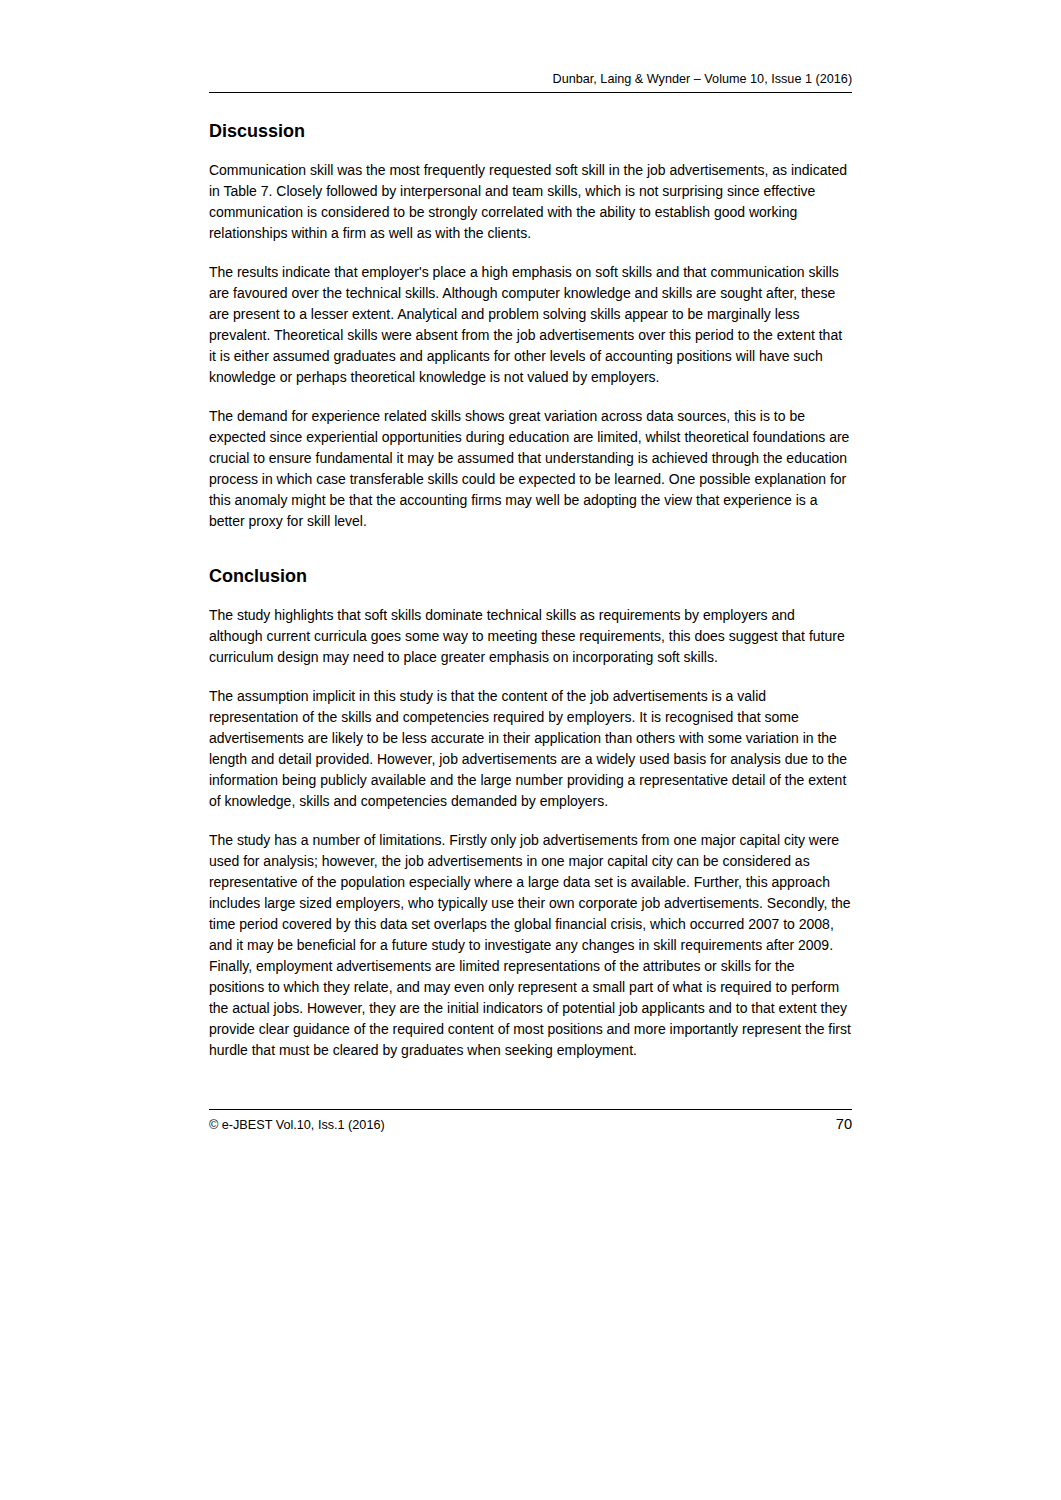Dunbar, Laing & Wynder – Volume 10, Issue 1 (2016)
Discussion
Communication skill was the most frequently requested soft skill in the job advertisements, as indicated in Table 7. Closely followed by interpersonal and team skills, which is not surprising since effective communication is considered to be strongly correlated with the ability to establish good working relationships within a firm as well as with the clients.
The results indicate that employer's place a high emphasis on soft skills and that communication skills are favoured over the technical skills. Although computer knowledge and skills are sought after, these are present to a lesser extent. Analytical and problem solving skills appear to be marginally less prevalent. Theoretical skills were absent from the job advertisements over this period to the extent that it is either assumed graduates and applicants for other levels of accounting positions will have such knowledge or perhaps theoretical knowledge is not valued by employers.
The demand for experience related skills shows great variation across data sources, this is to be expected since experiential opportunities during education are limited, whilst theoretical foundations are crucial to ensure fundamental it may be assumed that understanding is achieved through the education process in which case transferable skills could be expected to be learned. One possible explanation for this anomaly might be that the accounting firms may well be adopting the view that experience is a better proxy for skill level.
Conclusion
The study highlights that soft skills dominate technical skills as requirements by employers and although current curricula goes some way to meeting these requirements, this does suggest that future curriculum design may need to place greater emphasis on incorporating soft skills.
The assumption implicit in this study is that the content of the job advertisements is a valid representation of the skills and competencies required by employers. It is recognised that some advertisements are likely to be less accurate in their application than others with some variation in the length and detail provided. However, job advertisements are a widely used basis for analysis due to the information being publicly available and the large number providing a representative detail of the extent of knowledge, skills and competencies demanded by employers.
The study has a number of limitations. Firstly only job advertisements from one major capital city were used for analysis; however, the job advertisements in one major capital city can be considered as representative of the population especially where a large data set is available. Further, this approach includes large sized employers, who typically use their own corporate job advertisements. Secondly, the time period covered by this data set overlaps the global financial crisis, which occurred 2007 to 2008, and it may be beneficial for a future study to investigate any changes in skill requirements after 2009. Finally, employment advertisements are limited representations of the attributes or skills for the positions to which they relate, and may even only represent a small part of what is required to perform the actual jobs. However, they are the initial indicators of potential job applicants and to that extent they provide clear guidance of the required content of most positions and more importantly represent the first hurdle that must be cleared by graduates when seeking employment.
© e-JBEST Vol.10, Iss.1 (2016) 70